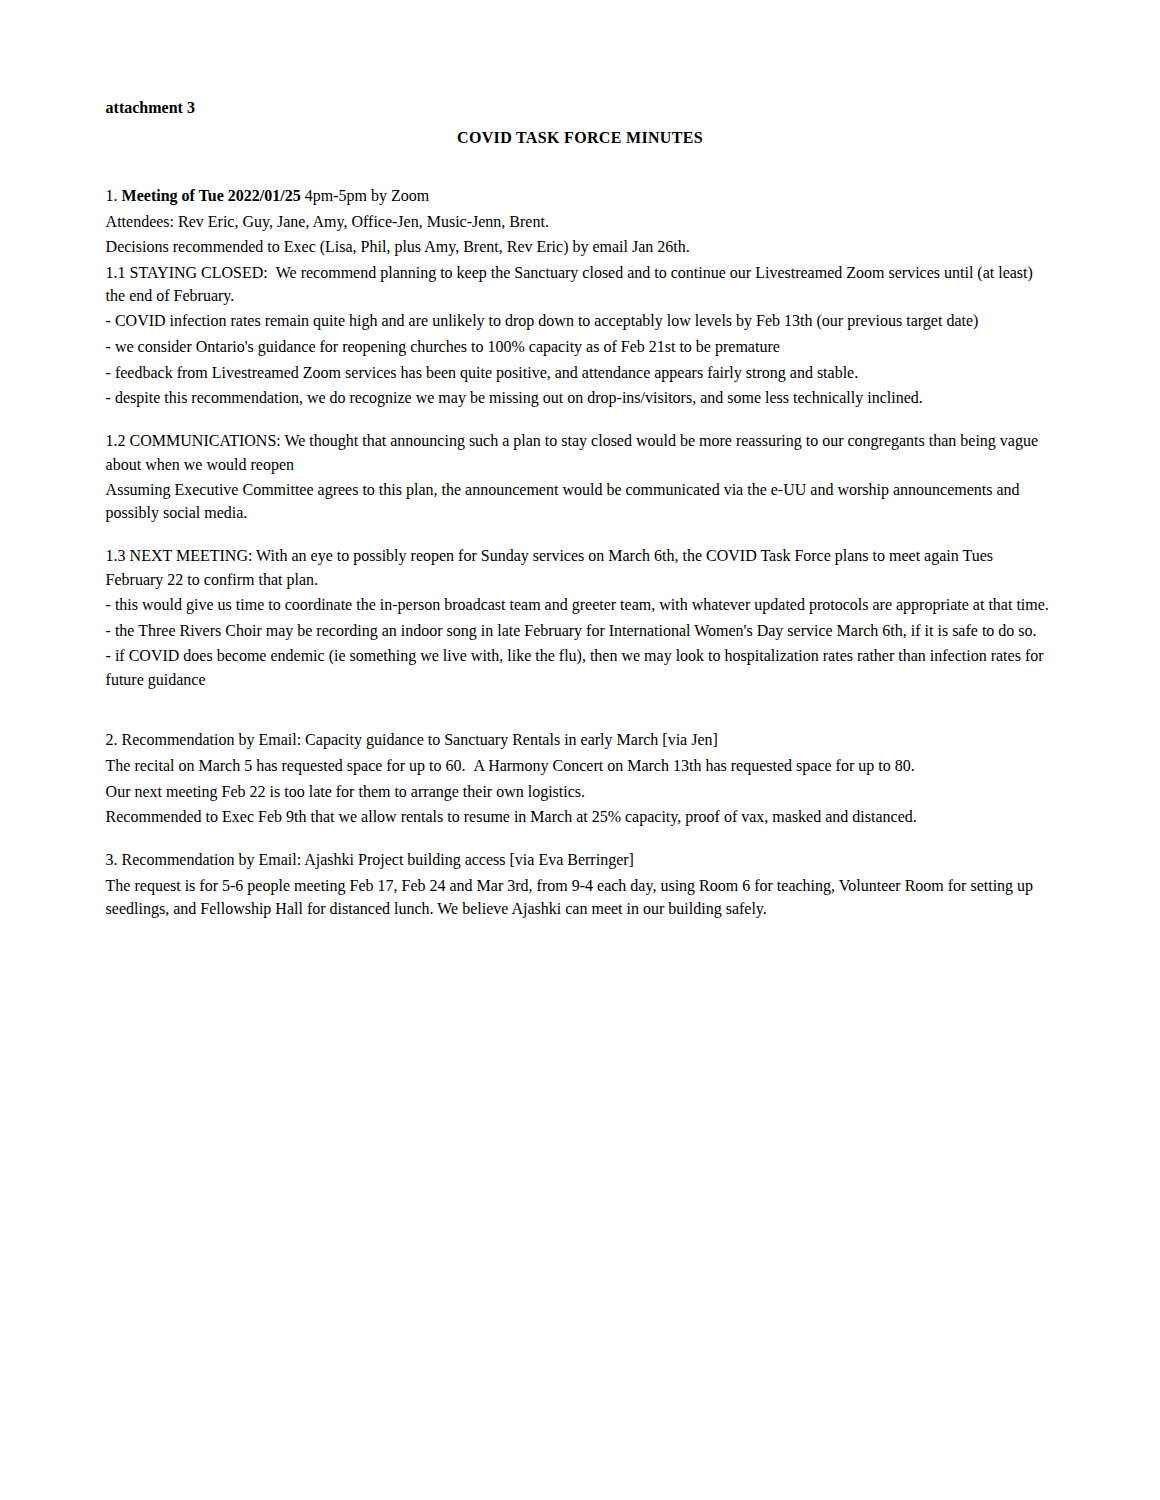attachment 3
COVID TASK FORCE MINUTES
1. Meeting of Tue 2022/01/25 4pm-5pm by Zoom
Attendees: Rev Eric, Guy, Jane, Amy, Office-Jen, Music-Jenn, Brent.
Decisions recommended to Exec (Lisa, Phil, plus Amy, Brent, Rev Eric) by email Jan 26th.
1.1 STAYING CLOSED: We recommend planning to keep the Sanctuary closed and to continue our Livestreamed Zoom services until (at least) the end of February.
- COVID infection rates remain quite high and are unlikely to drop down to acceptably low levels by Feb 13th (our previous target date)
- we consider Ontario's guidance for reopening churches to 100% capacity as of Feb 21st to be premature
- feedback from Livestreamed Zoom services has been quite positive, and attendance appears fairly strong and stable.
- despite this recommendation, we do recognize we may be missing out on drop-ins/visitors, and some less technically inclined.
1.2 COMMUNICATIONS: We thought that announcing such a plan to stay closed would be more reassuring to our congregants than being vague about when we would reopen
Assuming Executive Committee agrees to this plan, the announcement would be communicated via the e-UU and worship announcements and possibly social media.
1.3 NEXT MEETING: With an eye to possibly reopen for Sunday services on March 6th, the COVID Task Force plans to meet again Tues February 22 to confirm that plan.
- this would give us time to coordinate the in-person broadcast team and greeter team, with whatever updated protocols are appropriate at that time.
- the Three Rivers Choir may be recording an indoor song in late February for International Women's Day service March 6th, if it is safe to do so.
- if COVID does become endemic (ie something we live with, like the flu), then we may look to hospitalization rates rather than infection rates for future guidance
2. Recommendation by Email: Capacity guidance to Sanctuary Rentals in early March [via Jen]
The recital on March 5 has requested space for up to 60. A Harmony Concert on March 13th has requested space for up to 80.
Our next meeting Feb 22 is too late for them to arrange their own logistics.
Recommended to Exec Feb 9th that we allow rentals to resume in March at 25% capacity, proof of vax, masked and distanced.
3. Recommendation by Email: Ajashki Project building access [via Eva Berringer]
The request is for 5-6 people meeting Feb 17, Feb 24 and Mar 3rd, from 9-4 each day, using Room 6 for teaching, Volunteer Room for setting up seedlings, and Fellowship Hall for distanced lunch. We believe Ajashki can meet in our building safely.